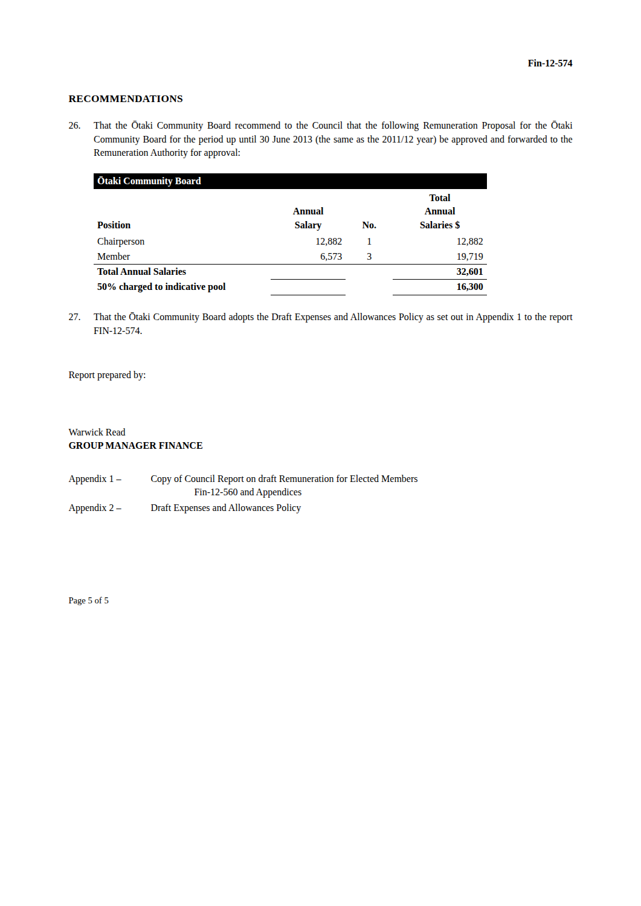Fin-12-574
RECOMMENDATIONS
26.
That the Ōtaki Community Board recommend to the Council that the following Remuneration Proposal for the Ōtaki Community Board for the period up until 30 June 2013 (the same as the 2011/12 year) be approved and forwarded to the Remuneration Authority for approval:
Ōtaki Community Board
| Position | Annual Salary | No. | Total Annual Salaries $ |
| --- | --- | --- | --- |
| Chairperson | 12,882 | 1 | 12,882 |
| Member | 6,573 | 3 | 19,719 |
| Total Annual Salaries | | | 32,601 |
| 50% charged to indicative pool | | | 16,300 |
27.
That the Ōtaki Community Board adopts the Draft Expenses and Allowances Policy as set out in Appendix 1 to the report FIN-12-574.
Report prepared by:
Warwick Read
GROUP MANAGER FINANCE
Appendix 1 –
Copy of Council Report on draft Remuneration for Elected MembersFin-12-560 and Appendices
Appendix 2 –
Draft Expenses and Allowances Policy
Page 5 of 5